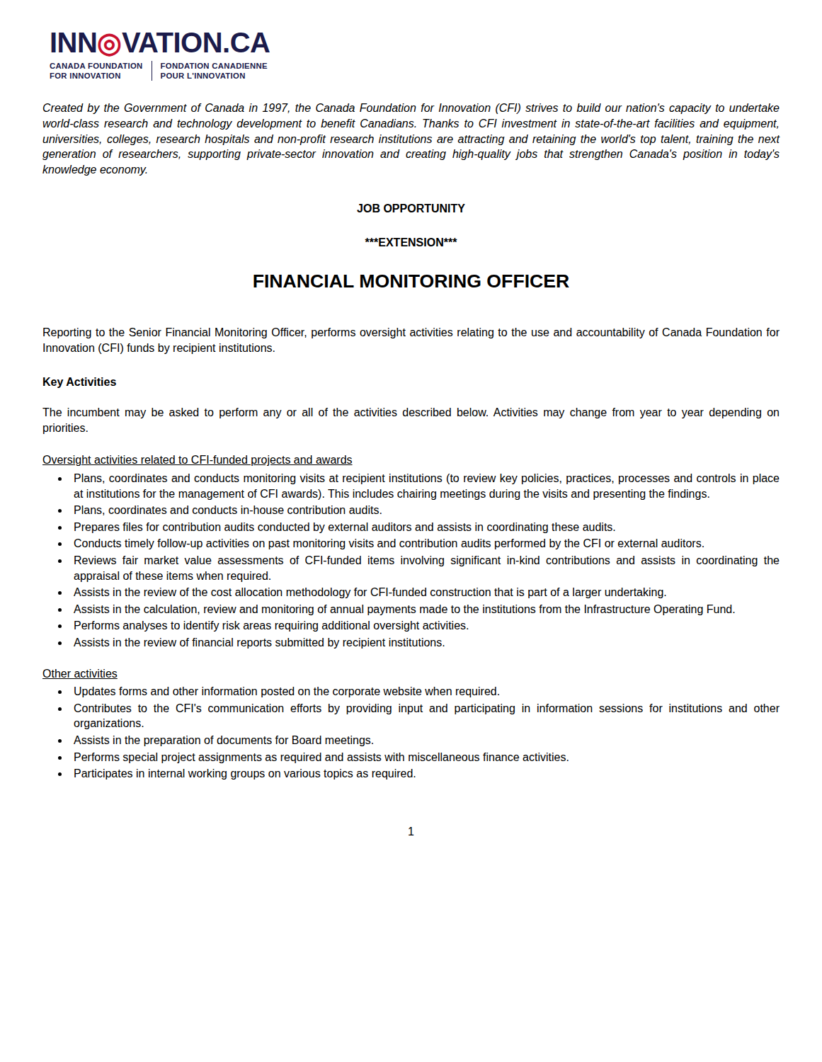INN◎VATION.CA
| CANADA FOUNDATION FOR INNOVATION | FONDATION CANADIENNE POUR L'INNOVATION |
Created by the Government of Canada in 1997, the Canada Foundation for Innovation (CFI) strives to build our nation's capacity to undertake world-class research and technology development to benefit Canadians. Thanks to CFI investment in state-of-the-art facilities and equipment, universities, colleges, research hospitals and non-profit research institutions are attracting and retaining the world's top talent, training the next generation of researchers, supporting private-sector innovation and creating high-quality jobs that strengthen Canada's position in today's knowledge economy.
JOB OPPORTUNITY
***EXTENSION***
FINANCIAL MONITORING OFFICER
Reporting to the Senior Financial Monitoring Officer, performs oversight activities relating to the use and accountability of Canada Foundation for Innovation (CFI) funds by recipient institutions.
Key Activities
The incumbent may be asked to perform any or all of the activities described below. Activities may change from year to year depending on priorities.
Oversight activities related to CFI-funded projects and awards
Plans, coordinates and conducts monitoring visits at recipient institutions (to review key policies, practices, processes and controls in place at institutions for the management of CFI awards). This includes chairing meetings during the visits and presenting the findings.
Plans, coordinates and conducts in-house contribution audits.
Prepares files for contribution audits conducted by external auditors and assists in coordinating these audits.
Conducts timely follow-up activities on past monitoring visits and contribution audits performed by the CFI or external auditors.
Reviews fair market value assessments of CFI-funded items involving significant in-kind contributions and assists in coordinating the appraisal of these items when required.
Assists in the review of the cost allocation methodology for CFI-funded construction that is part of a larger undertaking.
Assists in the calculation, review and monitoring of annual payments made to the institutions from the Infrastructure Operating Fund.
Performs analyses to identify risk areas requiring additional oversight activities.
Assists in the review of financial reports submitted by recipient institutions.
Other activities
Updates forms and other information posted on the corporate website when required.
Contributes to the CFI's communication efforts by providing input and participating in information sessions for institutions and other organizations.
Assists in the preparation of documents for Board meetings.
Performs special project assignments as required and assists with miscellaneous finance activities.
Participates in internal working groups on various topics as required.
1